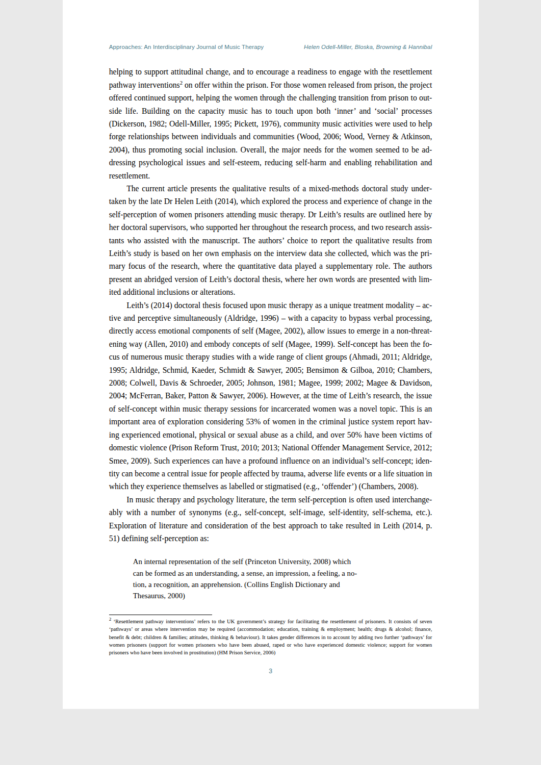Approaches: An Interdisciplinary Journal of Music Therapy Helen Odell-Miller, Bloska, Browning & Hannibal
helping to support attitudinal change, and to encourage a readiness to engage with the resettlement pathway interventions2 on offer within the prison. For those women released from prison, the project offered continued support, helping the women through the challenging transition from prison to outside life. Building on the capacity music has to touch upon both ‘inner’ and ‘social’ processes (Dickerson, 1982; Odell-Miller, 1995; Pickett, 1976), community music activities were used to help forge relationships between individuals and communities (Wood, 2006; Wood, Verney & Atkinson, 2004), thus promoting social inclusion. Overall, the major needs for the women seemed to be addressing psychological issues and self-esteem, reducing self-harm and enabling rehabilitation and resettlement.
The current article presents the qualitative results of a mixed-methods doctoral study undertaken by the late Dr Helen Leith (2014), which explored the process and experience of change in the self-perception of women prisoners attending music therapy. Dr Leith’s results are outlined here by her doctoral supervisors, who supported her throughout the research process, and two research assistants who assisted with the manuscript. The authors’ choice to report the qualitative results from Leith’s study is based on her own emphasis on the interview data she collected, which was the primary focus of the research, where the quantitative data played a supplementary role. The authors present an abridged version of Leith’s doctoral thesis, where her own words are presented with limited additional inclusions or alterations.
Leith’s (2014) doctoral thesis focused upon music therapy as a unique treatment modality – active and perceptive simultaneously (Aldridge, 1996) – with a capacity to bypass verbal processing, directly access emotional components of self (Magee, 2002), allow issues to emerge in a non-threatening way (Allen, 2010) and embody concepts of self (Magee, 1999). Self-concept has been the focus of numerous music therapy studies with a wide range of client groups (Ahmadi, 2011; Aldridge, 1995; Aldridge, Schmid, Kaeder, Schmidt & Sawyer, 2005; Bensimon & Gilboa, 2010; Chambers, 2008; Colwell, Davis & Schroeder, 2005; Johnson, 1981; Magee, 1999; 2002; Magee & Davidson, 2004; McFerran, Baker, Patton & Sawyer, 2006). However, at the time of Leith’s research, the issue of self-concept within music therapy sessions for incarcerated women was a novel topic. This is an important area of exploration considering 53% of women in the criminal justice system report having experienced emotional, physical or sexual abuse as a child, and over 50% have been victims of domestic violence (Prison Reform Trust, 2010; 2013; National Offender Management Service, 2012; Smee, 2009). Such experiences can have a profound influence on an individual’s self-concept; identity can become a central issue for people affected by trauma, adverse life events or a life situation in which they experience themselves as labelled or stigmatised (e.g., ‘offender’) (Chambers, 2008).
In music therapy and psychology literature, the term self-perception is often used interchangeably with a number of synonyms (e.g., self-concept, self-image, self-identity, self-schema, etc.). Exploration of literature and consideration of the best approach to take resulted in Leith (2014, p. 51) defining self-perception as:
An internal representation of the self (Princeton University, 2008) which can be formed as an understanding, a sense, an impression, a feeling, a notion, a recognition, an apprehension. (Collins English Dictionary and Thesaurus, 2000)
2 ‘Resettlement pathway interventions’ refers to the UK government’s strategy for facilitating the resettlement of prisoners. It consists of seven ‘pathways’ or areas where intervention may be required (accommodation; education, training & employment; health; drugs & alcohol; finance, benefit & debt; children & families; attitudes, thinking & behaviour). It takes gender differences in to account by adding two further ‘pathways’ for women prisoners (support for women prisoners who have been abused, raped or who have experienced domestic violence; support for women prisoners who have been involved in prostitution) (HM Prison Service, 2006)
3